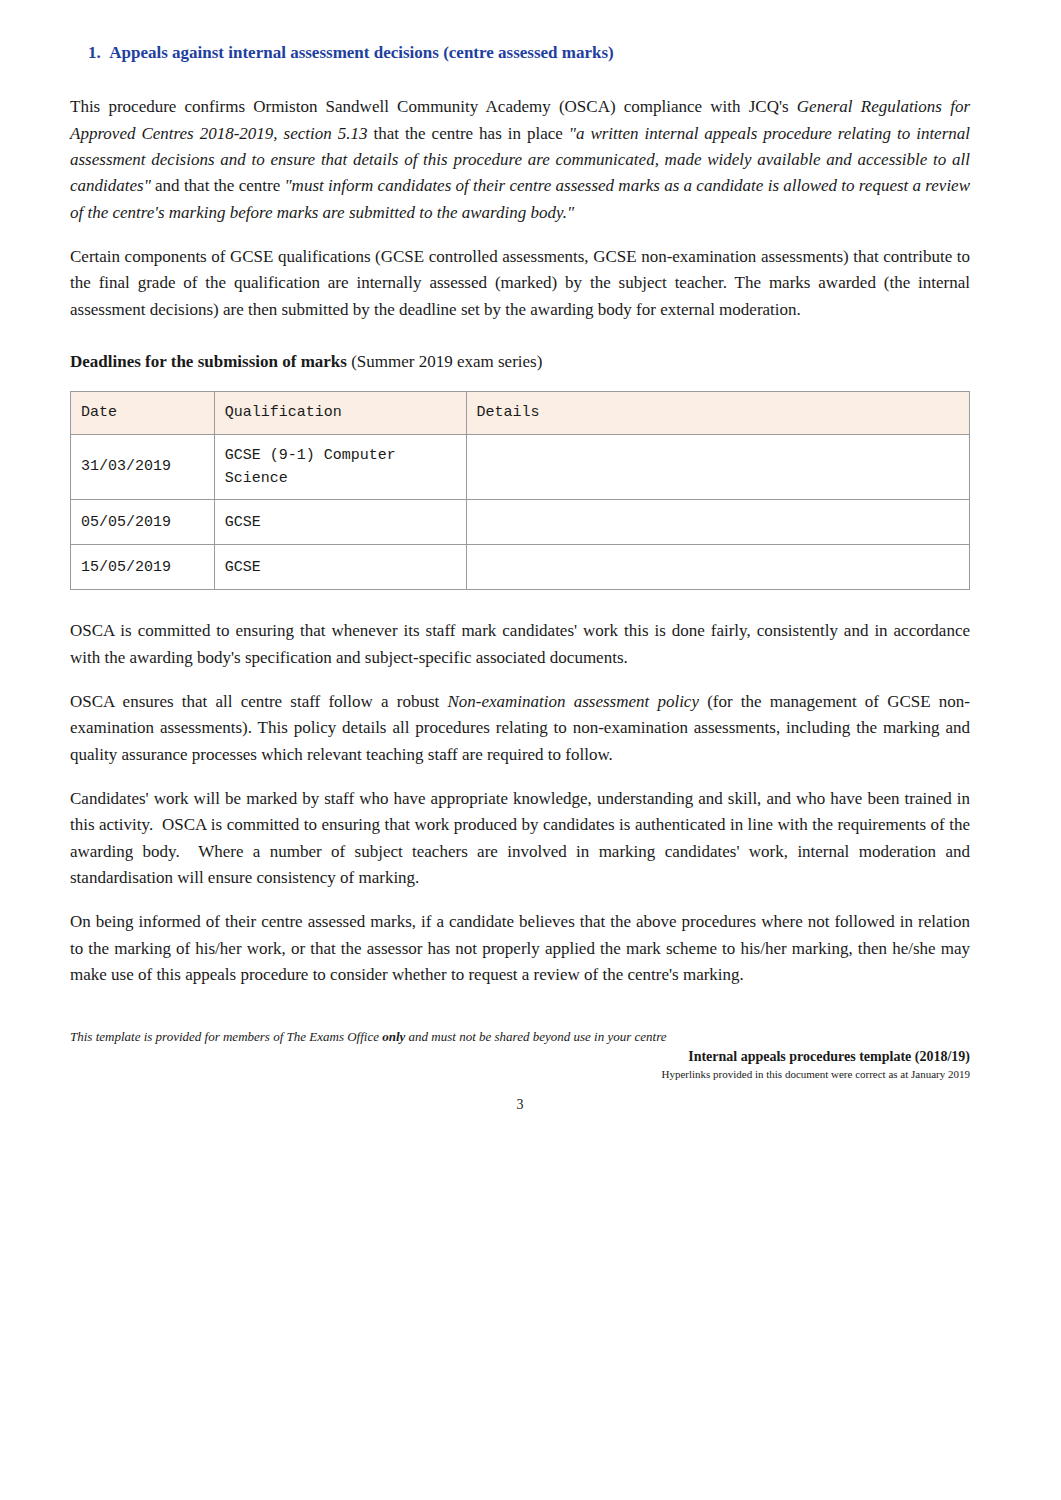1. Appeals against internal assessment decisions (centre assessed marks)
This procedure confirms Ormiston Sandwell Community Academy (OSCA) compliance with JCQ's General Regulations for Approved Centres 2018-2019, section 5.13 that the centre has in place "a written internal appeals procedure relating to internal assessment decisions and to ensure that details of this procedure are communicated, made widely available and accessible to all candidates" and that the centre "must inform candidates of their centre assessed marks as a candidate is allowed to request a review of the centre's marking before marks are submitted to the awarding body."
Certain components of GCSE qualifications (GCSE controlled assessments, GCSE non-examination assessments) that contribute to the final grade of the qualification are internally assessed (marked) by the subject teacher. The marks awarded (the internal assessment decisions) are then submitted by the deadline set by the awarding body for external moderation.
Deadlines for the submission of marks (Summer 2019 exam series)
| Date | Qualification | Details |
| --- | --- | --- |
| 31/03/2019 | GCSE (9-1) Computer Science | |
| 05/05/2019 | GCSE | |
| 15/05/2019 | GCSE | |
OSCA is committed to ensuring that whenever its staff mark candidates' work this is done fairly, consistently and in accordance with the awarding body's specification and subject-specific associated documents.
OSCA ensures that all centre staff follow a robust Non-examination assessment policy (for the management of GCSE non-examination assessments). This policy details all procedures relating to non-examination assessments, including the marking and quality assurance processes which relevant teaching staff are required to follow.
Candidates' work will be marked by staff who have appropriate knowledge, understanding and skill, and who have been trained in this activity. OSCA is committed to ensuring that work produced by candidates is authenticated in line with the requirements of the awarding body. Where a number of subject teachers are involved in marking candidates' work, internal moderation and standardisation will ensure consistency of marking.
On being informed of their centre assessed marks, if a candidate believes that the above procedures where not followed in relation to the marking of his/her work, or that the assessor has not properly applied the mark scheme to his/her marking, then he/she may make use of this appeals procedure to consider whether to request a review of the centre's marking.
This template is provided for members of The Exams Office only and must not be shared beyond use in your centre
Internal appeals procedures template (2018/19)
Hyperlinks provided in this document were correct as at January 2019
3